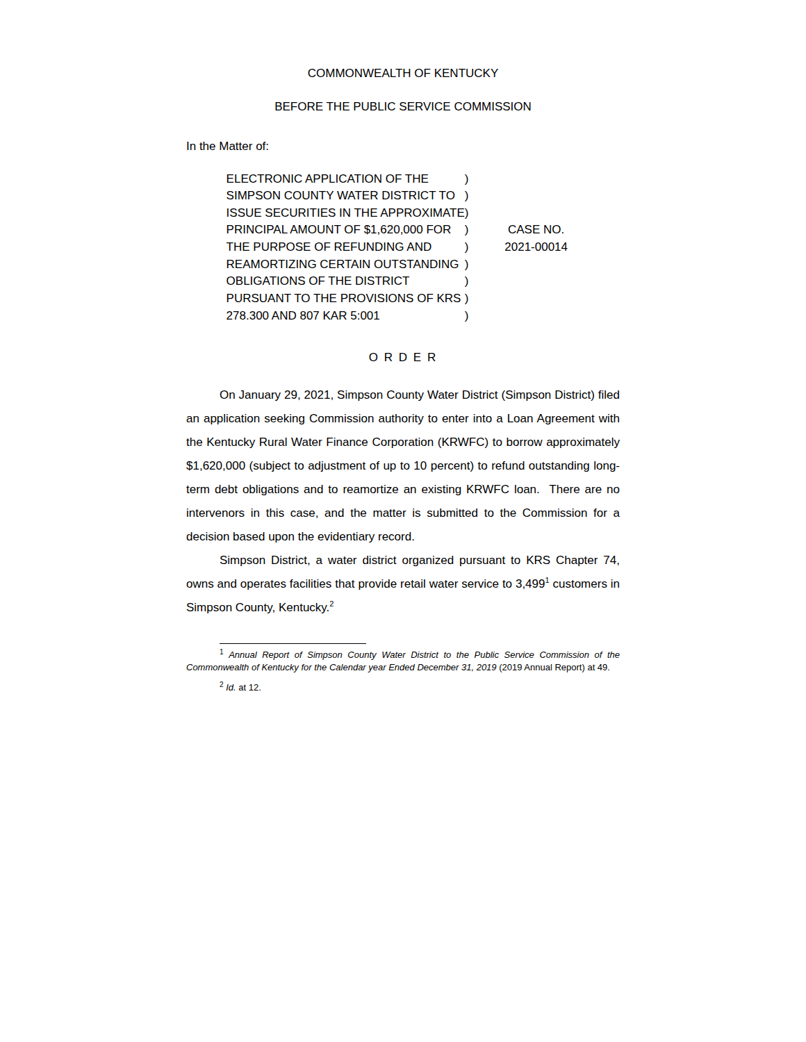COMMONWEALTH OF KENTUCKY
BEFORE THE PUBLIC SERVICE COMMISSION
In the Matter of:
| ELECTRONIC APPLICATION OF THE | ) | |
| SIMPSON COUNTY WATER DISTRICT TO | ) | |
| ISSUE SECURITIES IN THE APPROXIMATE | ) | |
| PRINCIPAL AMOUNT OF $1,620,000 FOR | ) | CASE NO. |
| THE PURPOSE OF REFUNDING AND | ) | 2021-00014 |
| REAMORTIZING CERTAIN OUTSTANDING | ) | |
| OBLIGATIONS OF THE DISTRICT | ) | |
| PURSUANT TO THE PROVISIONS OF KRS | ) | |
| 278.300 AND 807 KAR 5:001 | ) | |
O R D E R
On January 29, 2021, Simpson County Water District (Simpson District) filed an application seeking Commission authority to enter into a Loan Agreement with the Kentucky Rural Water Finance Corporation (KRWFC) to borrow approximately $1,620,000 (subject to adjustment of up to 10 percent) to refund outstanding long-term debt obligations and to reamortize an existing KRWFC loan. There are no intervenors in this case, and the matter is submitted to the Commission for a decision based upon the evidentiary record.
Simpson District, a water district organized pursuant to KRS Chapter 74, owns and operates facilities that provide retail water service to 3,4991 customers in Simpson County, Kentucky.2
1 Annual Report of Simpson County Water District to the Public Service Commission of the Commonwealth of Kentucky for the Calendar year Ended December 31, 2019 (2019 Annual Report) at 49.
2 Id. at 12.